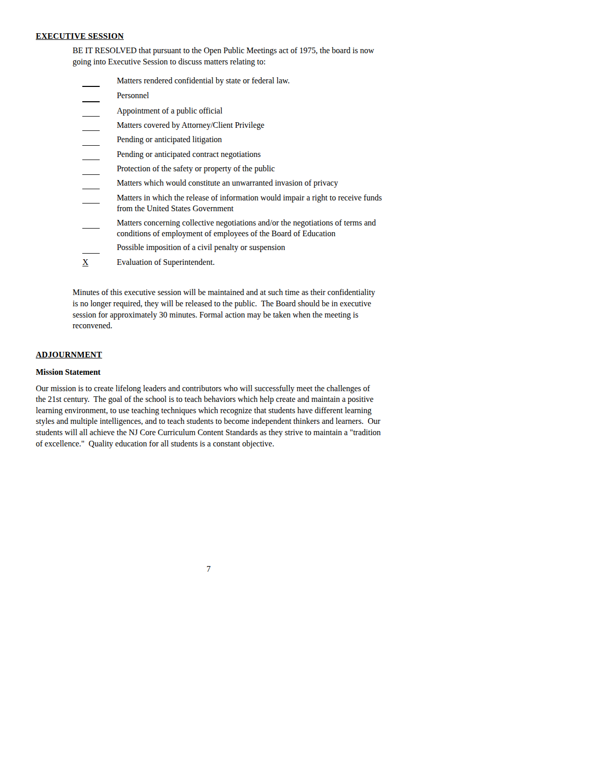EXECUTIVE SESSION
BE IT RESOLVED that pursuant to the Open Public Meetings act of 1975, the board is now going into Executive Session to discuss matters relating to:
| | Matters rendered confidential by state or federal law. |
| | Personnel |
| | Appointment of a public official |
| | Matters covered by Attorney/Client Privilege |
| | Pending or anticipated litigation |
| | Pending or anticipated contract negotiations |
| | Protection of the safety or property of the public |
| | Matters which would constitute an unwarranted invasion of privacy |
| | Matters in which the release of information would impair a right to receive funds from the United States Government |
| | Matters concerning collective negotiations and/or the negotiations of terms and conditions of employment of employees of the Board of Education |
| | Possible imposition of a civil penalty or suspension |
| X | Evaluation of Superintendent. |
Minutes of this executive session will be maintained and at such time as their confidentiality is no longer required, they will be released to the public. The Board should be in executive session for approximately 30 minutes. Formal action may be taken when the meeting is reconvened.
ADJOURNMENT
Mission Statement
Our mission is to create lifelong leaders and contributors who will successfully meet the challenges of the 21st century. The goal of the school is to teach behaviors which help create and maintain a positive learning environment, to use teaching techniques which recognize that students have different learning styles and multiple intelligences, and to teach students to become independent thinkers and learners. Our students will all achieve the NJ Core Curriculum Content Standards as they strive to maintain a "tradition of excellence." Quality education for all students is a constant objective.
7